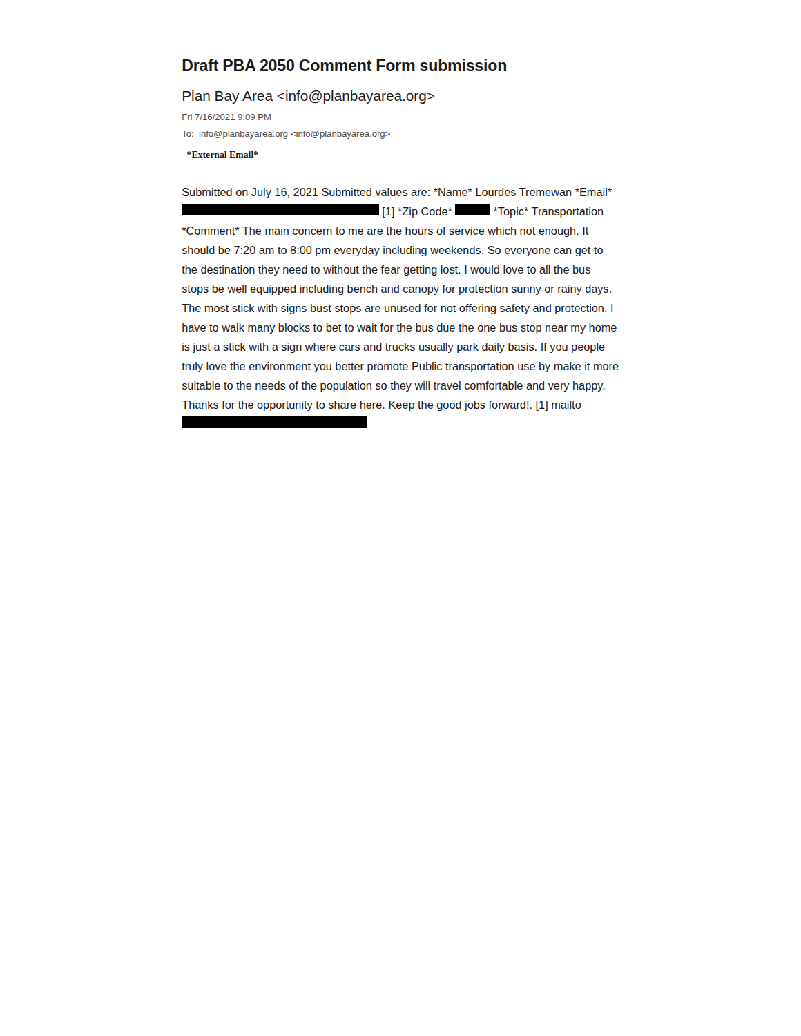Draft PBA 2050 Comment Form submission
Plan Bay Area <info@planbayarea.org>
Fri 7/16/2021 9:09 PM
To: info@planbayarea.org <info@planbayarea.org>
*External Email*
Submitted on July 16, 2021 Submitted values are: *Name* Lourdes Tremewan *Email* [1] *Zip Code* *Topic* Transportation *Comment* The main concern to me are the hours of service which not enough. It should be 7:20 am to 8:00 pm everyday including weekends. So everyone can get to the destination they need to without the fear getting lost. I would love to all the bus stops be well equipped including bench and canopy for protection sunny or rainy days. The most stick with signs bust stops are unused for not offering safety and protection. I have to walk many blocks to bet to wait for the bus due the one bus stop near my home is just a stick with a sign where cars and trucks usually park daily basis. If you people truly love the environment you better promote Public transportation use by make it more suitable to the needs of the population so they will travel comfortable and very happy. Thanks for the opportunity to share here. Keep the good jobs forward!. [1] mailto